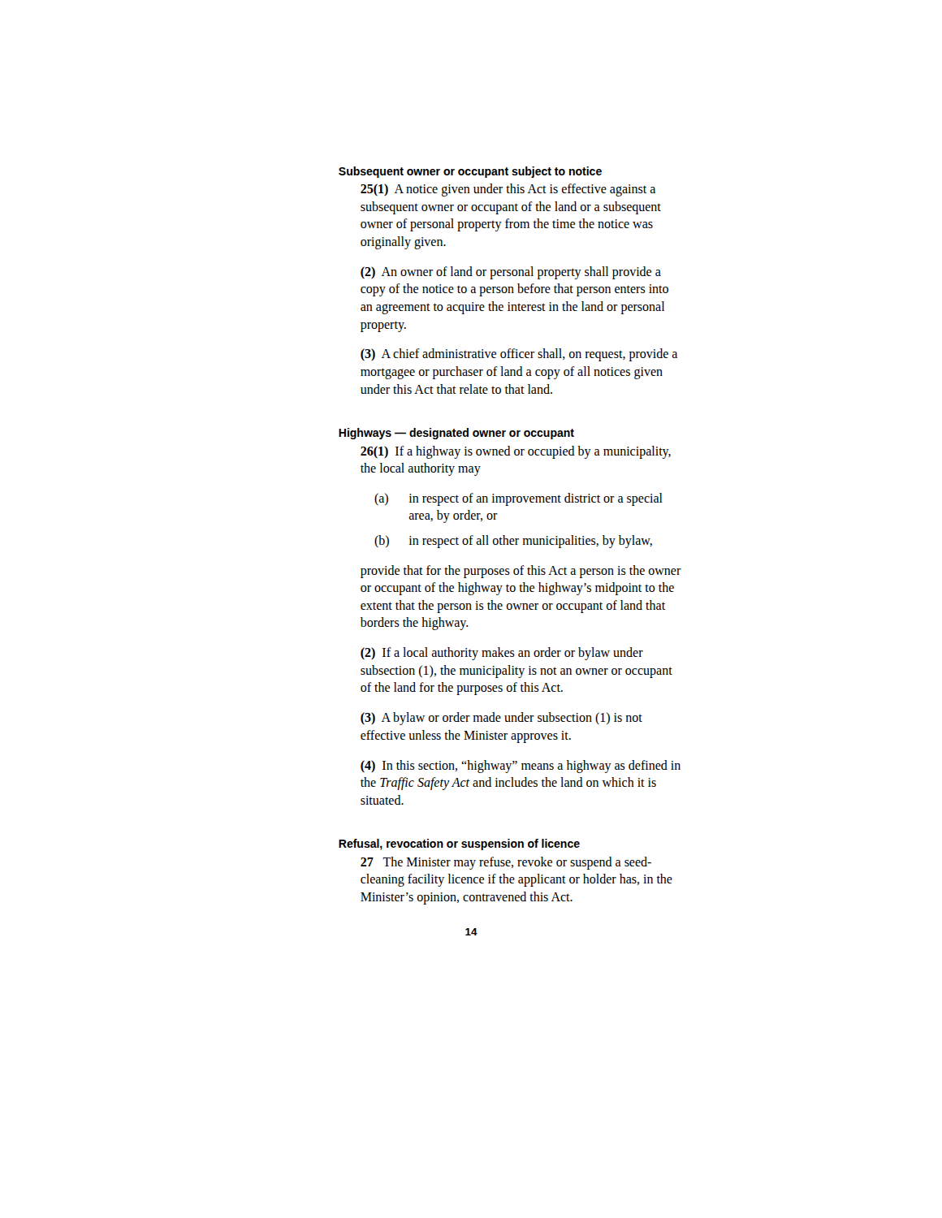Subsequent owner or occupant subject to notice
25(1) A notice given under this Act is effective against a subsequent owner or occupant of the land or a subsequent owner of personal property from the time the notice was originally given.
(2) An owner of land or personal property shall provide a copy of the notice to a person before that person enters into an agreement to acquire the interest in the land or personal property.
(3) A chief administrative officer shall, on request, provide a mortgagee or purchaser of land a copy of all notices given under this Act that relate to that land.
Highways — designated owner or occupant
26(1) If a highway is owned or occupied by a municipality, the local authority may
(a) in respect of an improvement district or a special area, by order, or
(b) in respect of all other municipalities, by bylaw,
provide that for the purposes of this Act a person is the owner or occupant of the highway to the highway’s midpoint to the extent that the person is the owner or occupant of land that borders the highway.
(2) If a local authority makes an order or bylaw under subsection (1), the municipality is not an owner or occupant of the land for the purposes of this Act.
(3) A bylaw or order made under subsection (1) is not effective unless the Minister approves it.
(4) In this section, “highway” means a highway as defined in the Traffic Safety Act and includes the land on which it is situated.
Refusal, revocation or suspension of licence
27 The Minister may refuse, revoke or suspend a seed-cleaning facility licence if the applicant or holder has, in the Minister’s opinion, contravened this Act.
14